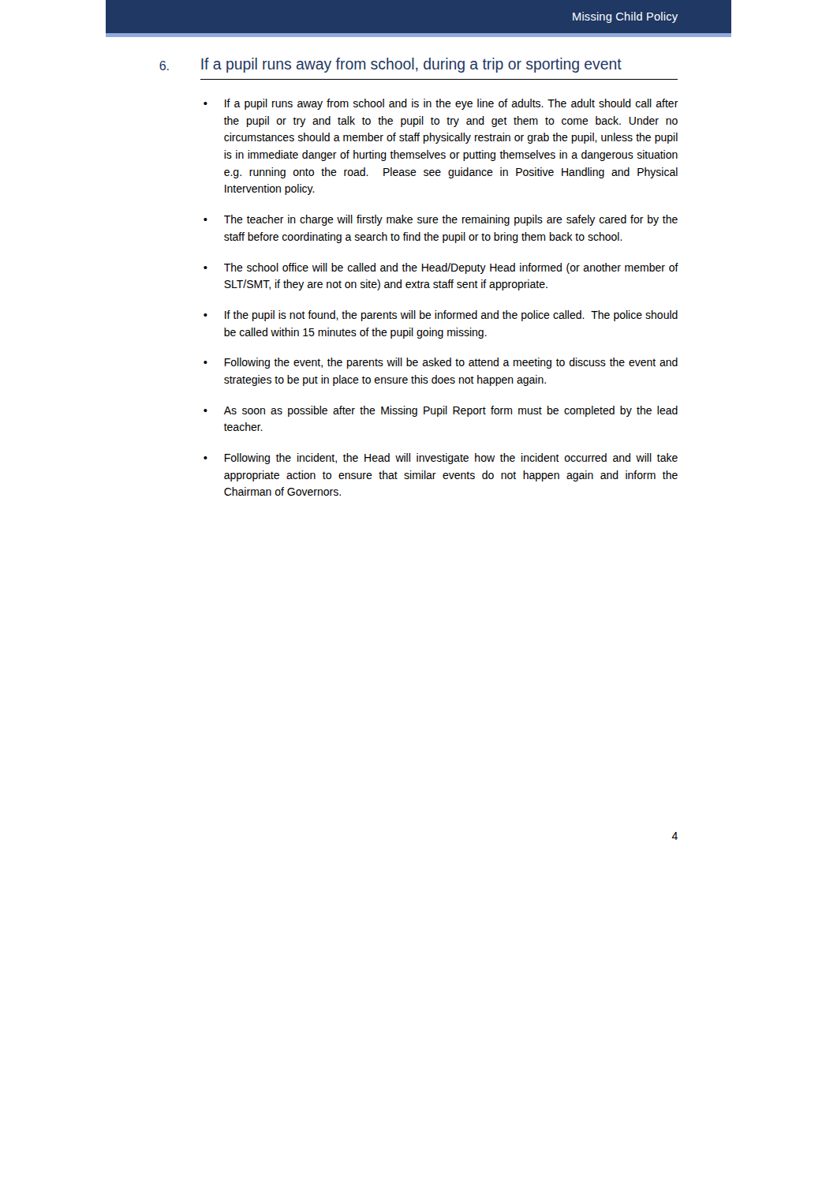Missing Child Policy
6.
If a pupil runs away from school, during a trip or sporting event
If a pupil runs away from school and is in the eye line of adults. The adult should call after the pupil or try and talk to the pupil to try and get them to come back. Under no circumstances should a member of staff physically restrain or grab the pupil, unless the pupil is in immediate danger of hurting themselves or putting themselves in a dangerous situation e.g. running onto the road. Please see guidance in Positive Handling and Physical Intervention policy.
The teacher in charge will firstly make sure the remaining pupils are safely cared for by the staff before coordinating a search to find the pupil or to bring them back to school.
The school office will be called and the Head/Deputy Head informed (or another member of SLT/SMT, if they are not on site) and extra staff sent if appropriate.
If the pupil is not found, the parents will be informed and the police called. The police should be called within 15 minutes of the pupil going missing.
Following the event, the parents will be asked to attend a meeting to discuss the event and strategies to be put in place to ensure this does not happen again.
As soon as possible after the Missing Pupil Report form must be completed by the lead teacher.
Following the incident, the Head will investigate how the incident occurred and will take appropriate action to ensure that similar events do not happen again and inform the Chairman of Governors.
4